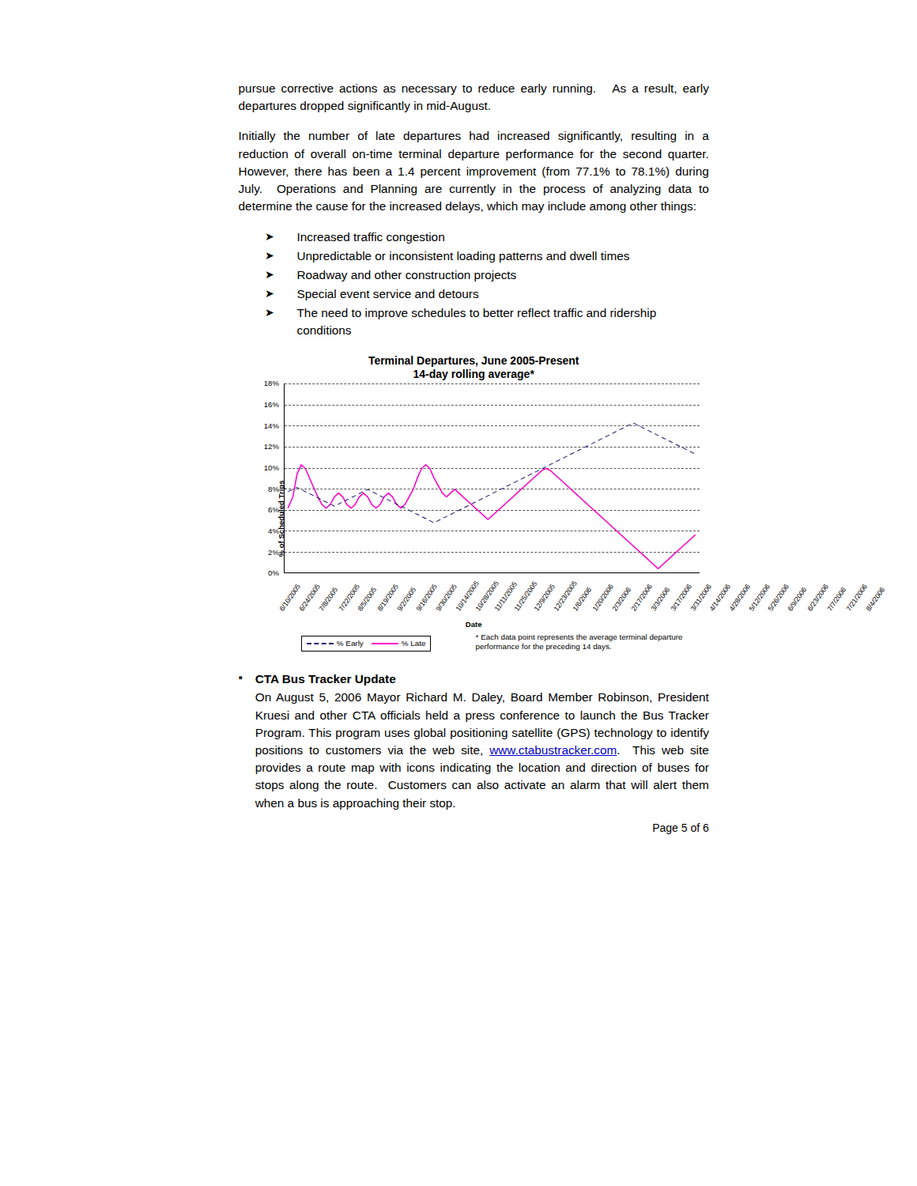pursue corrective actions as necessary to reduce early running. As a result, early departures dropped significantly in mid-August.
Initially the number of late departures had increased significantly, resulting in a reduction of overall on-time terminal departure performance for the second quarter. However, there has been a 1.4 percent improvement (from 77.1% to 78.1%) during July. Operations and Planning are currently in the process of analyzing data to determine the cause for the increased delays, which may include among other things:
Increased traffic congestion
Unpredictable or inconsistent loading patterns and dwell times
Roadway and other construction projects
Special event service and detours
The need to improve schedules to better reflect traffic and ridership conditions
Terminal Departures, June 2005-Present
14-day rolling average*
% of Scheduled Trips
18% 16% 14% 12% 10% 8% 6% 4% 2% 0%
6/10/2005 6/24/2005 7/8/2005 7/22/2005 8/5/2005 8/19/2005 9/2/2005 9/16/2005 9/30/2005 10/14/2005 10/28/2005 11/11/2005 11/25/2005 12/9/2005 12/23/2005 1/6/2006 1/20/2006 2/3/2006 2/17/2006 3/3/2006 3/17/2006 3/31/2006 4/14/2006 4/28/2006 5/12/2006 5/26/2006 6/9/2006 6/23/2006 7/7/2006 7/21/2006 8/4/2006
Date
% Early
% Late
* Each data point represents the average terminal departure performance for the preceding 14 days.
CTA Bus Tracker Update
On August 5, 2006 Mayor Richard M. Daley, Board Member Robinson, President Kruesi and other CTA officials held a press conference to launch the Bus Tracker Program. This program uses global positioning satellite (GPS) technology to identify positions to customers via the web site, www.ctabustracker.com. This web site provides a route map with icons indicating the location and direction of buses for stops along the route. Customers can also activate an alarm that will alert them when a bus is approaching their stop.
Page 5 of 6